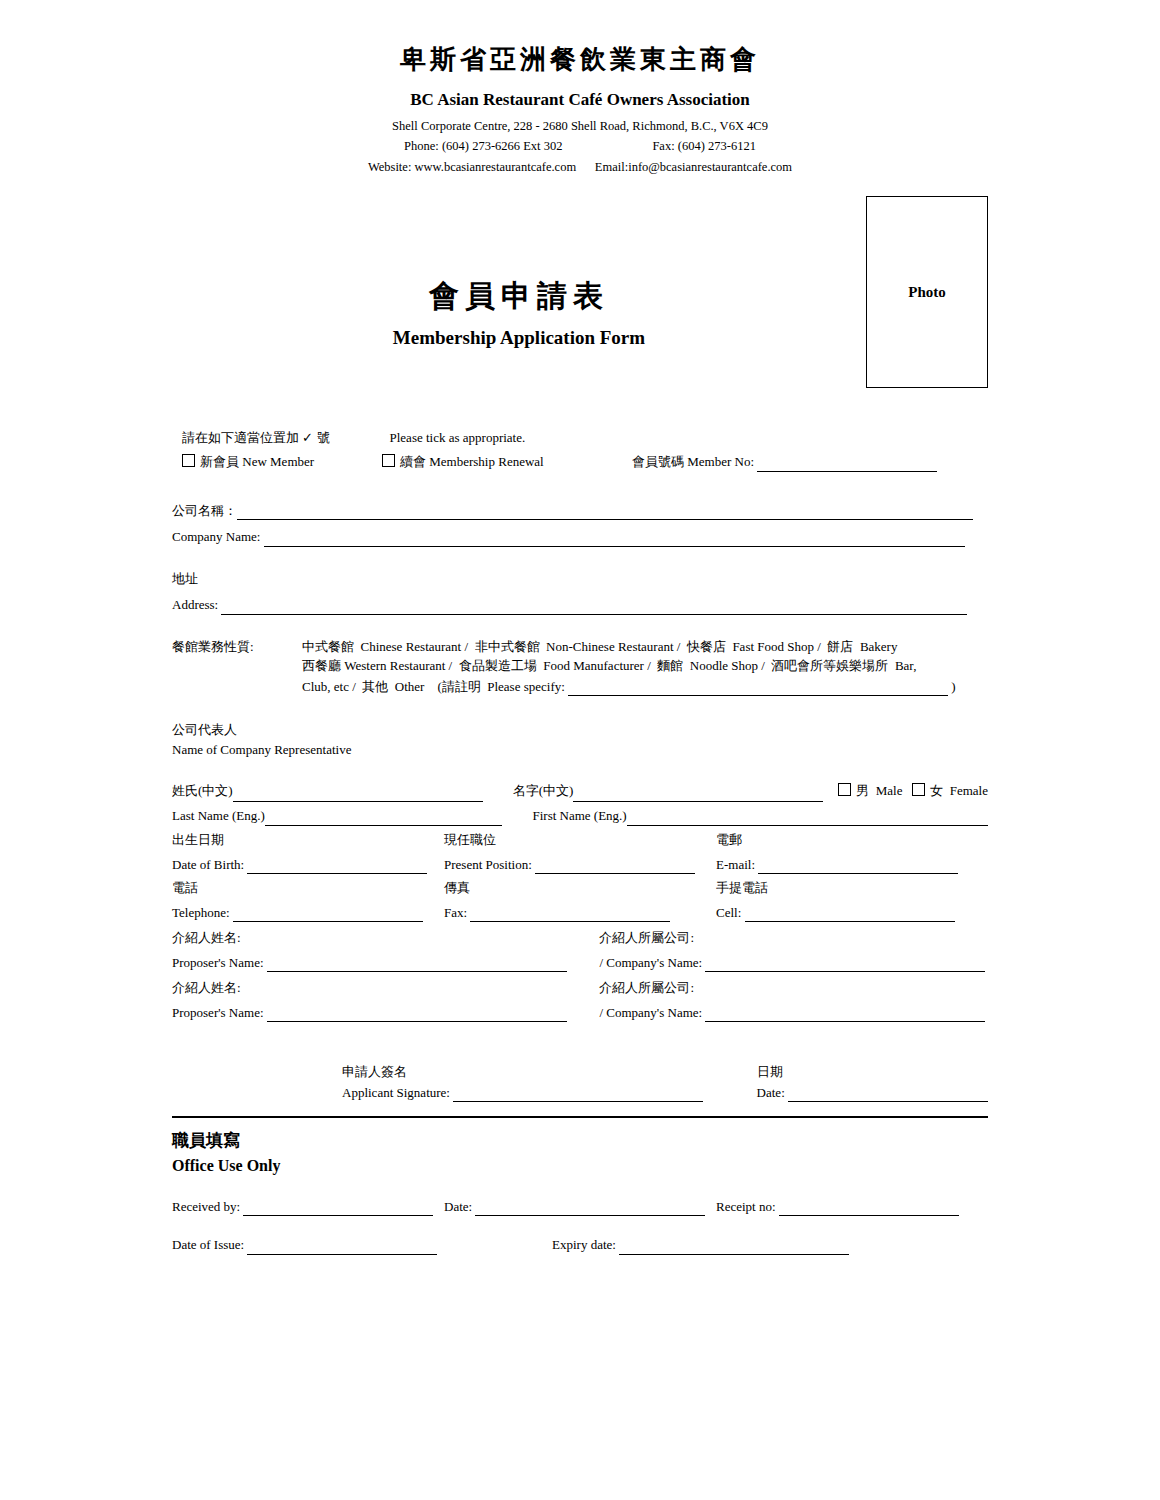卑斯省亞洲餐飲業東主商會
BC Asian Restaurant Café Owners Association
Shell Corporate Centre, 228 - 2680 Shell Road, Richmond, B.C., V6X 4C9
Phone: (604) 273-6266 Ext 302
Fax: (604) 273-6121
Website: www.bcasianrestaurantcafe.com Email:info@bcasianrestaurantcafe.com
Photo
會員申請表
Membership Application Form
請在如下適當位置加 ✓ 號 Please tick as appropriate.
新會員 New Member 續會 Membership Renewal 會員號碼 Member No:
公司名稱：
Company Name:
地址
Address:
餐館業務性質:
中式餐館 Chinese Restaurant / 非中式餐館 Non-Chinese Restaurant / 快餐店 Fast Food Shop / 餅店 Bakery
西餐廳 Western Restaurant / 食品製造工場 Food Manufacturer / 麵館 Noodle Shop / 酒吧會所等娛樂場所 Bar,
Club, etc / 其他 Other (請註明 Please specify: )
公司代表人
Name of Company Representative
姓氏(中文) 名字(中文) 男 Male 女 Female
Last Name (Eng.) First Name (Eng.)
出生日期
現任職位
電郵
Date of Birth:
Present Position:
E-mail:
電話
傳真
手提電話
Telephone:
Fax:
Cell:
介紹人姓名:
介紹人所屬公司:
Proposer's Name:
/ Company's Name:
介紹人姓名:
介紹人所屬公司:
Proposer's Name:
/ Company's Name:
申請人簽名
Applicant Signature:
日期
Date:
職員填寫
Office Use Only
Received by:
Date:
Receipt no:
Date of Issue:
Expiry date: